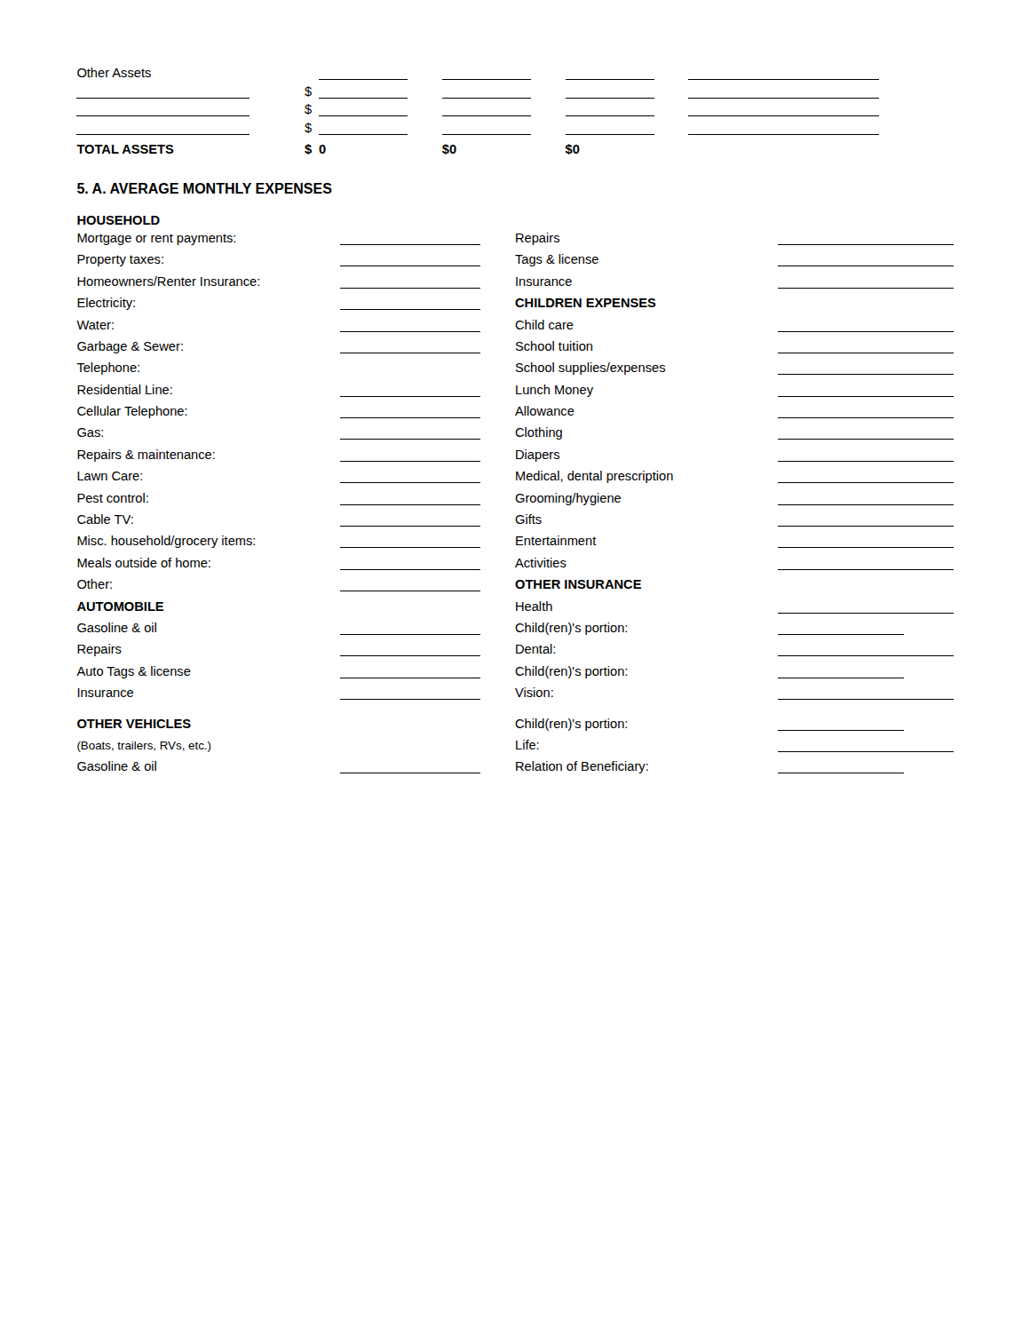| Other Assets | | | | | |
| | $ | | | | |
| | $ | | | | |
| | $ | | | | |
| TOTAL ASSETS | $ | 0 | $0 | $0 | |
5. A. AVERAGE MONTHLY EXPENSES
HOUSEHOLD
| Mortgage or rent payments: | | | Repairs | |
| Property taxes: | | | Tags & license | |
| Homeowners/Renter Insurance: | | | Insurance | |
| Electricity: | | | CHILDREN EXPENSES | |
| Water: | | | Child care | |
| Garbage & Sewer: | | | School tuition | |
| Telephone: | | | School supplies/expenses | |
| Residential Line: | | | Lunch Money | |
| Cellular Telephone: | | | Allowance | |
| Gas: | | | Clothing | |
| Repairs & maintenance: | | | Diapers | |
| Lawn Care: | | | Medical, dental prescription | |
| Pest control: | | | Grooming/hygiene | |
| Cable TV: | | | Gifts | |
| Misc. household/grocery items: | | | Entertainment | |
| Meals outside of home: | | | Activities | |
| Other: | | | OTHER INSURANCE | |
| AUTOMOBILE | | | Health | |
| Gasoline & oil | | | Child(ren)'s portion: | |
| Repairs | | | Dental: | |
| Auto Tags & license | | | Child(ren)'s portion: | |
| Insurance | | | Vision: | |
| OTHER VEHICLES | | | Child(ren)'s portion: | |
| (Boats, trailers, RVs, etc.) | | | Life: | |
| Gasoline & oil | | | Relation of Beneficiary: | |